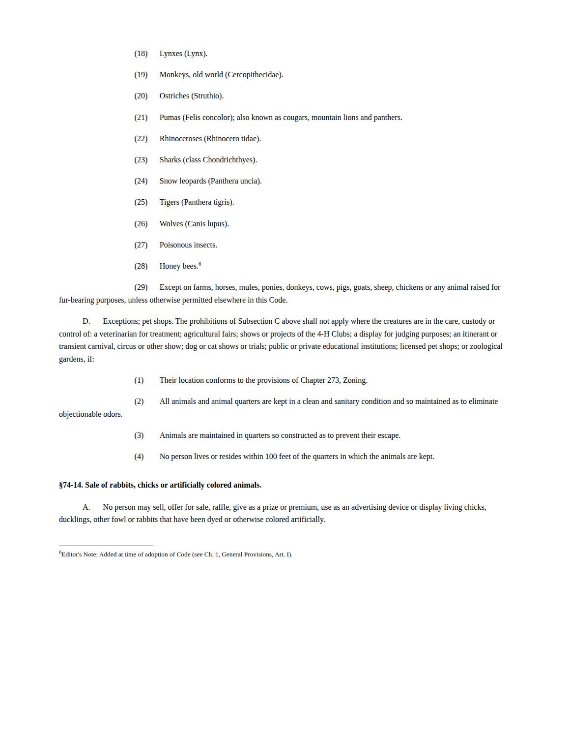(18) Lynxes (Lynx).
(19) Monkeys, old world (Cercopithecidae).
(20) Ostriches (Struthio).
(21) Pumas (Felis concolor); also known as cougars, mountain lions and panthers.
(22) Rhinoceroses (Rhinocero tidae).
(23) Sharks (class Chondrichthyes).
(24) Snow leopards (Panthera uncia).
(25) Tigers (Panthera tigris).
(26) Wolves (Canis lupus).
(27) Poisonous insects.
(28) Honey bees.6
(29) Except on farms, horses, mules, ponies, donkeys, cows, pigs, goats, sheep, chickens or any animal raised for fur-bearing purposes, unless otherwise permitted elsewhere in this Code.
D. Exceptions; pet shops. The prohibitions of Subsection C above shall not apply where the creatures are in the care, custody or control of: a veterinarian for treatment; agricultural fairs; shows or projects of the 4-H Clubs; a display for judging purposes; an itinerant or transient carnival, circus or other show; dog or cat shows or trials; public or private educational institutions; licensed pet shops; or zoological gardens, if:
(1) Their location conforms to the provisions of Chapter 273, Zoning.
(2) All animals and animal quarters are kept in a clean and sanitary condition and so maintained as to eliminate objectionable odors.
(3) Animals are maintained in quarters so constructed as to prevent their escape.
(4) No person lives or resides within 100 feet of the quarters in which the animals are kept.
§74-14. Sale of rabbits, chicks or artificially colored animals.
A. No person may sell, offer for sale, raffle, give as a prize or premium, use as an advertising device or display living chicks, ducklings, other fowl or rabbits that have been dyed or otherwise colored artificially.
6Editor's Note: Added at time of adoption of Code (see Ch. 1, General Provisions, Art. I).